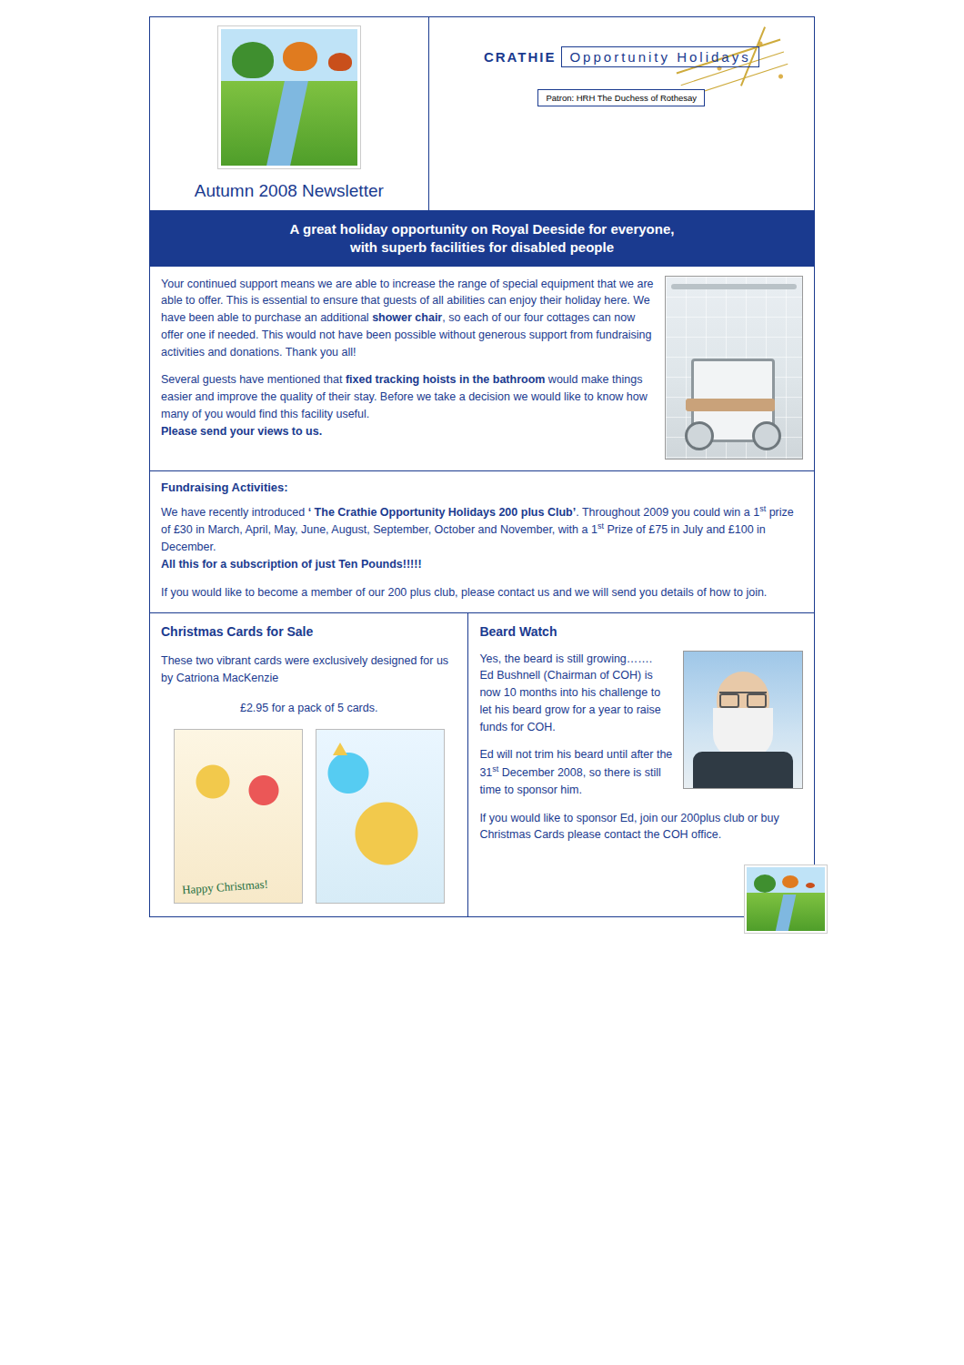Autumn 2008 Newsletter
CRATHIE Opportunity Holidays
Patron: HRH The Duchess of Rothesay
A great holiday opportunity on Royal Deeside for everyone,
with superb facilities for disabled people
Your continued support means we are able to increase the range of special equipment that we are able to offer. This is essential to ensure that guests of all abilities can enjoy their holiday here. We have been able to purchase an additional shower chair, so each of our four cottages can now offer one if needed. This would not have been possible without generous support from fundraising activities and donations. Thank you all!
Several guests have mentioned that fixed tracking hoists in the bathroom would make things easier and improve the quality of their stay. Before we take a decision we would like to know how many of you would find this facility useful.
Please send your views to us.
Fundraising Activities:
We have recently introduced ‘ The Crathie Opportunity Holidays 200 plus Club’. Throughout 2009 you could win a 1st prize of £30 in March, April, May, June, August, September, October and November, with a 1st Prize of £75 in July and £100 in December.
All this for a subscription of just Ten Pounds!!!!!
If you would like to become a member of our 200 plus club, please contact us and we will send you details of how to join.
Christmas Cards for Sale
These two vibrant cards were exclusively designed for us by Catriona MacKenzie
£2.95 for a pack of 5 cards.
Beard Watch
Yes, the beard is still growing…….
Ed Bushnell (Chairman of COH) is now 10 months into his challenge to let his beard grow for a year to raise funds for COH.
Ed will not trim his beard until after the 31st December 2008, so there is still time to sponsor him.
If you would like to sponsor Ed, join our 200plus club or buy Christmas Cards please contact the COH office.